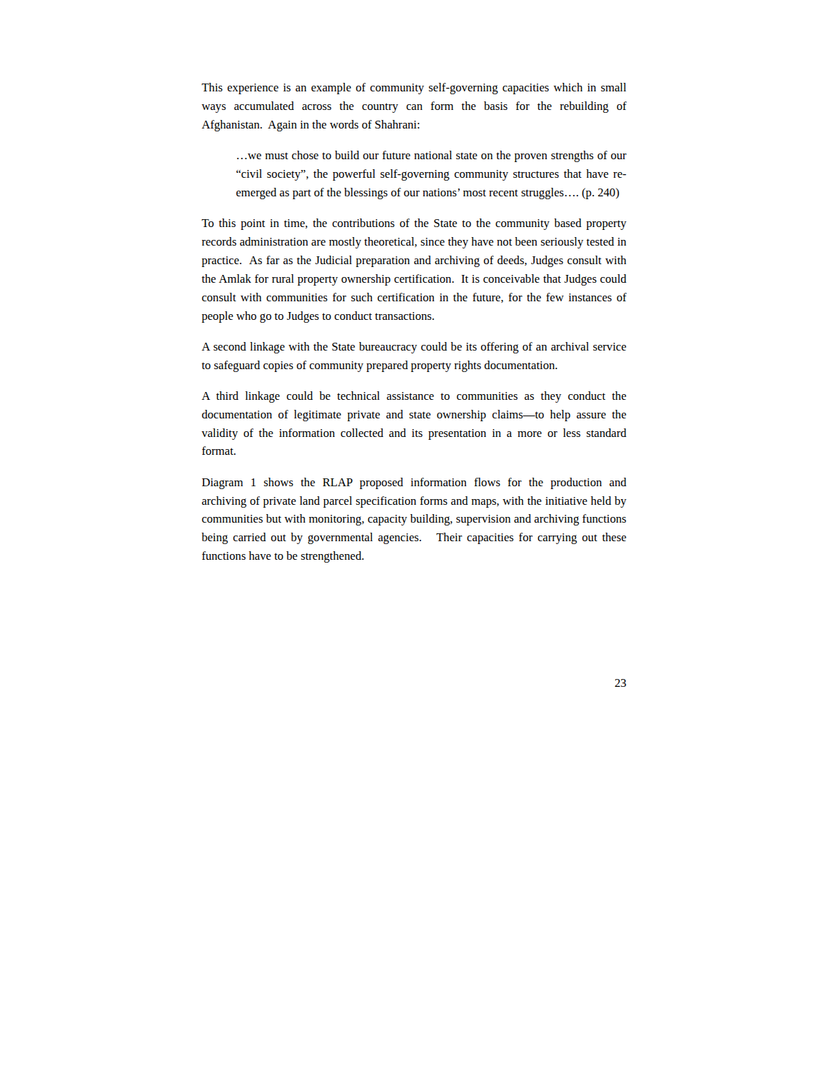This experience is an example of community self-governing capacities which in small ways accumulated across the country can form the basis for the rebuilding of Afghanistan. Again in the words of Shahrani:
…we must chose to build our future national state on the proven strengths of our “civil society”, the powerful self-governing community structures that have re-emerged as part of the blessings of our nations’ most recent struggles…. (p. 240)
To this point in time, the contributions of the State to the community based property records administration are mostly theoretical, since they have not been seriously tested in practice. As far as the Judicial preparation and archiving of deeds, Judges consult with the Amlak for rural property ownership certification. It is conceivable that Judges could consult with communities for such certification in the future, for the few instances of people who go to Judges to conduct transactions.
A second linkage with the State bureaucracy could be its offering of an archival service to safeguard copies of community prepared property rights documentation.
A third linkage could be technical assistance to communities as they conduct the documentation of legitimate private and state ownership claims—to help assure the validity of the information collected and its presentation in a more or less standard format.
Diagram 1 shows the RLAP proposed information flows for the production and archiving of private land parcel specification forms and maps, with the initiative held by communities but with monitoring, capacity building, supervision and archiving functions being carried out by governmental agencies. Their capacities for carrying out these functions have to be strengthened.
23